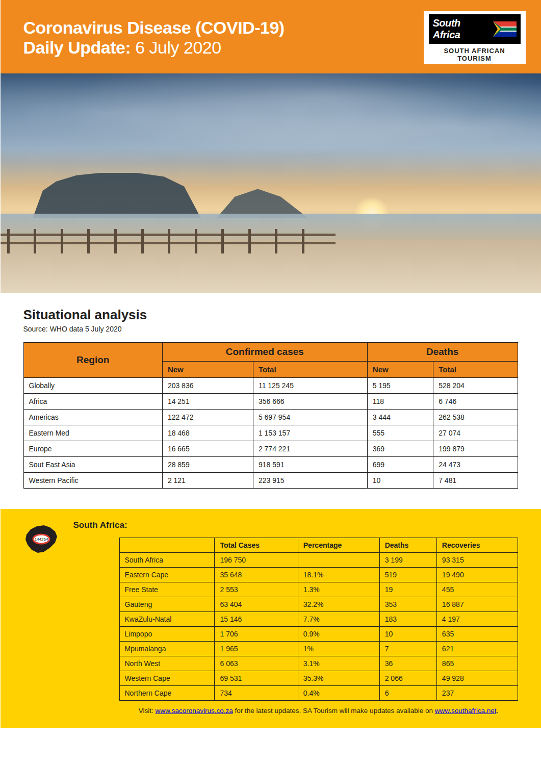Coronavirus Disease (COVID-19) Daily Update: 6 July 2020
South
Africa
SOUTH AFRICAN TOURISM
Situational analysis
Source: WHO data 5 July 2020
| Region | Confirmed cases | Deaths |
| --- | --- | --- |
| New | Total | New | Total |
| Globally | 203 836 | 11 125 245 | 5 195 | 528 204 |
| Africa | 14 251 | 356 666 | 118 | 6 746 |
| Americas | 122 472 | 5 697 954 | 3 444 | 262 538 |
| Eastern Med | 18 468 | 1 153 157 | 555 | 27 074 |
| Europe | 16 665 | 2 774 221 | 369 | 199 879 |
| Sout East Asia | 28 859 | 918 591 | 699 | 24 473 |
| Western Pacific | 2 121 | 223 915 | 10 | 7 481 |
144264
South Africa:
| | Total Cases | Percentage | Deaths | Recoveries |
| --- | --- | --- | --- | --- |
| South Africa | 196 750 | | 3 199 | 93 315 |
| Eastern Cape | 35 648 | 18.1% | 519 | 19 490 |
| Free State | 2 553 | 1.3% | 19 | 455 |
| Gauteng | 63 404 | 32.2% | 353 | 16 887 |
| KwaZulu-Natal | 15 146 | 7.7% | 183 | 4 197 |
| Limpopo | 1 706 | 0.9% | 10 | 635 |
| Mpumalanga | 1 965 | 1% | 7 | 621 |
| North West | 6 063 | 3.1% | 36 | 865 |
| Western Cape | 69 531 | 35.3% | 2 066 | 49 928 |
| Northern Cape | 734 | 0.4% | 6 | 237 |
Visit: www.sacoronavirus.co.za for the latest updates. SA Tourism will make updates available on www.southafrica.net.